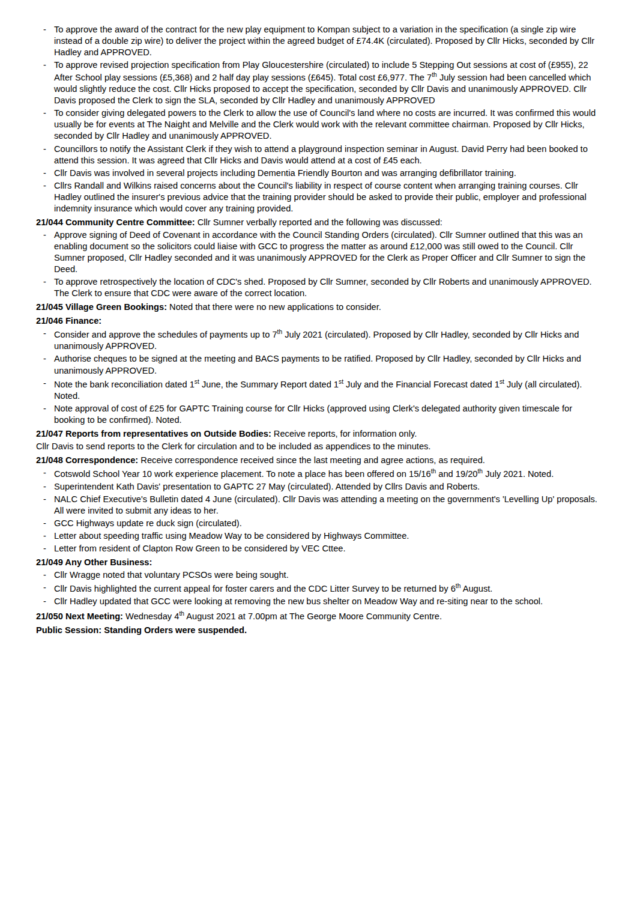To approve the award of the contract for the new play equipment to Kompan subject to a variation in the specification (a single zip wire instead of a double zip wire) to deliver the project within the agreed budget of £74.4K (circulated). Proposed by Cllr Hicks, seconded by Cllr Hadley and APPROVED.
To approve revised projection specification from Play Gloucestershire (circulated) to include 5 Stepping Out sessions at cost of (£955), 22 After School play sessions (£5,368) and 2 half day play sessions (£645). Total cost £6,977. The 7th July session had been cancelled which would slightly reduce the cost. Cllr Hicks proposed to accept the specification, seconded by Cllr Davis and unanimously APPROVED. Cllr Davis proposed the Clerk to sign the SLA, seconded by Cllr Hadley and unanimously APPROVED
To consider giving delegated powers to the Clerk to allow the use of Council's land where no costs are incurred. It was confirmed this would usually be for events at The Naight and Melville and the Clerk would work with the relevant committee chairman. Proposed by Cllr Hicks, seconded by Cllr Hadley and unanimously APPROVED.
Councillors to notify the Assistant Clerk if they wish to attend a playground inspection seminar in August. David Perry had been booked to attend this session. It was agreed that Cllr Hicks and Davis would attend at a cost of £45 each.
Cllr Davis was involved in several projects including Dementia Friendly Bourton and was arranging defibrillator training.
Cllrs Randall and Wilkins raised concerns about the Council's liability in respect of course content when arranging training courses. Cllr Hadley outlined the insurer's previous advice that the training provider should be asked to provide their public, employer and professional indemnity insurance which would cover any training provided.
21/044 Community Centre Committee: Cllr Sumner verbally reported and the following was discussed:
Approve signing of Deed of Covenant in accordance with the Council Standing Orders (circulated). Cllr Sumner outlined that this was an enabling document so the solicitors could liaise with GCC to progress the matter as around £12,000 was still owed to the Council. Cllr Sumner proposed, Cllr Hadley seconded and it was unanimously APPROVED for the Clerk as Proper Officer and Cllr Sumner to sign the Deed.
To approve retrospectively the location of CDC's shed. Proposed by Cllr Sumner, seconded by Cllr Roberts and unanimously APPROVED. The Clerk to ensure that CDC were aware of the correct location.
21/045 Village Green Bookings: Noted that there were no new applications to consider.
21/046 Finance:
Consider and approve the schedules of payments up to 7th July 2021 (circulated). Proposed by Cllr Hadley, seconded by Cllr Hicks and unanimously APPROVED.
Authorise cheques to be signed at the meeting and BACS payments to be ratified. Proposed by Cllr Hadley, seconded by Cllr Hicks and unanimously APPROVED.
Note the bank reconciliation dated 1st June, the Summary Report dated 1st July and the Financial Forecast dated 1st July (all circulated). Noted.
Note approval of cost of £25 for GAPTC Training course for Cllr Hicks (approved using Clerk's delegated authority given timescale for booking to be confirmed). Noted.
21/047 Reports from representatives on Outside Bodies: Receive reports, for information only.
Cllr Davis to send reports to the Clerk for circulation and to be included as appendices to the minutes.
21/048 Correspondence: Receive correspondence received since the last meeting and agree actions, as required.
Cotswold School Year 10 work experience placement. To note a place has been offered on 15/16th and 19/20th July 2021. Noted.
Superintendent Kath Davis' presentation to GAPTC 27 May (circulated). Attended by Cllrs Davis and Roberts.
NALC Chief Executive's Bulletin dated 4 June (circulated). Cllr Davis was attending a meeting on the government's 'Levelling Up' proposals. All were invited to submit any ideas to her.
GCC Highways update re duck sign (circulated).
Letter about speeding traffic using Meadow Way to be considered by Highways Committee.
Letter from resident of Clapton Row Green to be considered by VEC Cttee.
21/049 Any Other Business:
Cllr Wragge noted that voluntary PCSOs were being sought.
Cllr Davis highlighted the current appeal for foster carers and the CDC Litter Survey to be returned by 6th August.
Cllr Hadley updated that GCC were looking at removing the new bus shelter on Meadow Way and re-siting near to the school.
21/050 Next Meeting: Wednesday 4th August 2021 at 7.00pm at The George Moore Community Centre.
Public Session: Standing Orders were suspended.